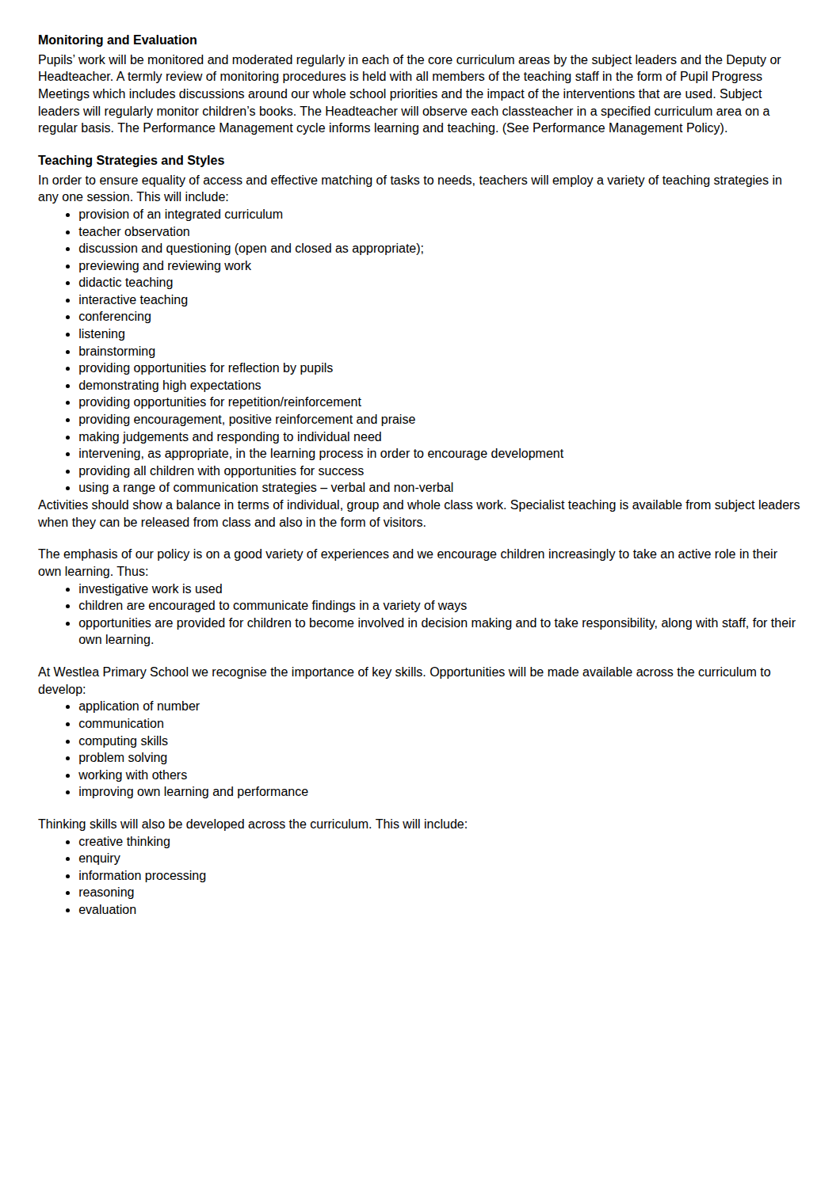Monitoring and Evaluation
Pupils’ work will be monitored and moderated regularly in each of the core curriculum areas by the subject leaders and the Deputy or Headteacher. A termly review of monitoring procedures is held with all members of the teaching staff in the form of Pupil Progress Meetings which includes discussions around our whole school priorities and the impact of the interventions that are used. Subject leaders will regularly monitor children’s books. The Headteacher will observe each classteacher in a specified curriculum area on a regular basis. The Performance Management cycle informs learning and teaching. (See Performance Management Policy).
Teaching Strategies and Styles
In order to ensure equality of access and effective matching of tasks to needs, teachers will employ a variety of teaching strategies in any one session. This will include:
provision of an integrated curriculum
teacher observation
discussion and questioning (open and closed as appropriate);
previewing and reviewing work
didactic teaching
interactive teaching
conferencing
listening
brainstorming
providing opportunities for reflection by pupils
demonstrating high expectations
providing opportunities for repetition/reinforcement
providing encouragement, positive reinforcement and praise
making judgements and responding to individual need
intervening, as appropriate, in the learning process in order to encourage development
providing all children with opportunities for success
using a range of communication strategies – verbal and non-verbal
Activities should show a balance in terms of individual, group and whole class work. Specialist teaching is available from subject leaders when they can be released from class and also in the form of visitors.
The emphasis of our policy is on a good variety of experiences and we encourage children increasingly to take an active role in their own learning. Thus:
investigative work is used
children are encouraged to communicate findings in a variety of ways
opportunities are provided for children to become involved in decision making and to take responsibility, along with staff, for their own learning.
At Westlea Primary School we recognise the importance of key skills. Opportunities will be made available across the curriculum to develop:
application of number
communication
computing skills
problem solving
working with others
improving own learning and performance
Thinking skills will also be developed across the curriculum. This will include:
creative thinking
enquiry
information processing
reasoning
evaluation